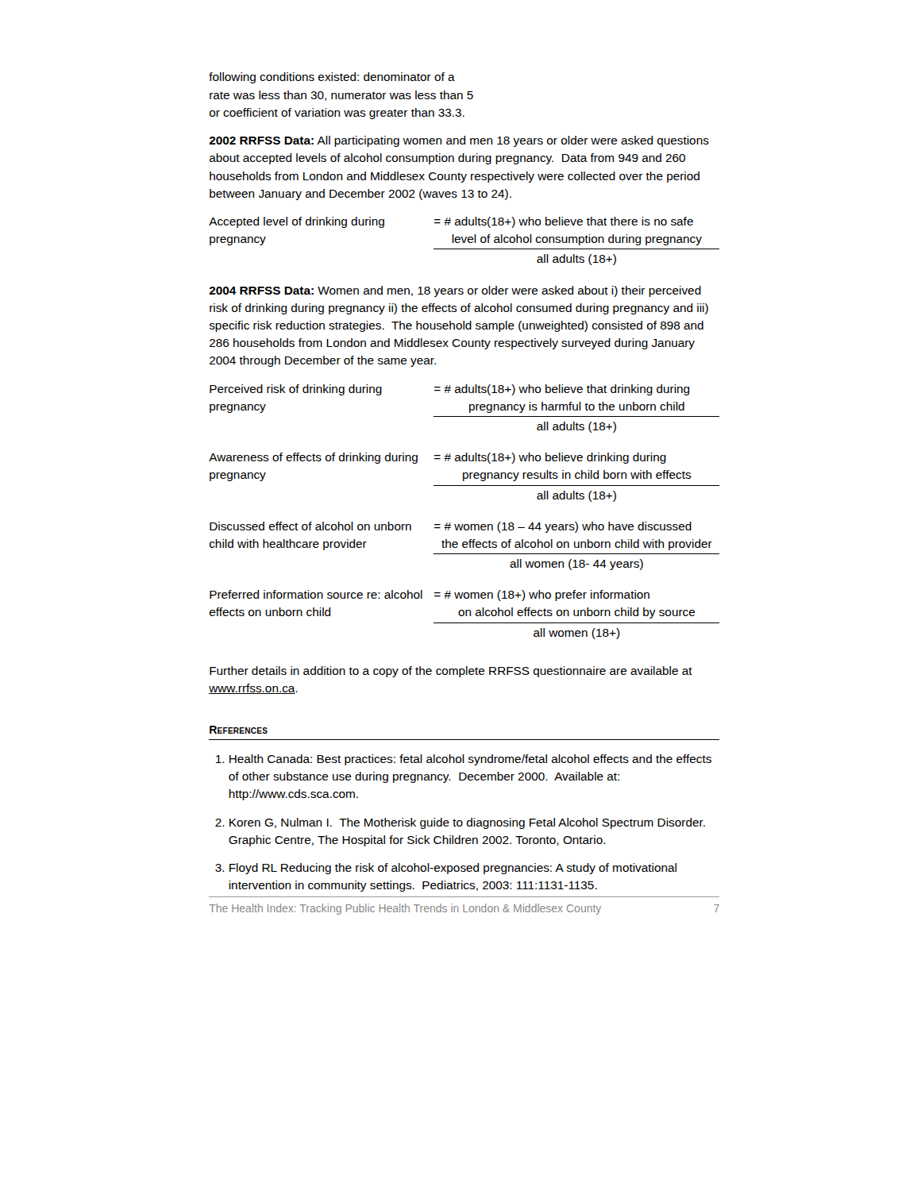following conditions existed: denominator of a rate was less than 30, numerator was less than 5 or coefficient of variation was greater than 33.3.
2002 RRFSS Data: All participating women and men 18 years or older were asked questions about accepted levels of alcohol consumption during pregnancy. Data from 949 and 260 households from London and Middlesex County respectively were collected over the period between January and December 2002 (waves 13 to 24).
| Accepted level of drinking during pregnancy | = # adults(18+) who believe that there is no safe level of alcohol consumption during pregnancy all adults (18+) |
2004 RRFSS Data: Women and men, 18 years or older were asked about i) their perceived risk of drinking during pregnancy ii) the effects of alcohol consumed during pregnancy and iii) specific risk reduction strategies. The household sample (unweighted) consisted of 898 and 286 households from London and Middlesex County respectively surveyed during January 2004 through December of the same year.
| Perceived risk of drinking during pregnancy | = # adults(18+) who believe that drinking during pregnancy is harmful to the unborn child all adults (18+) |
| Awareness of effects of drinking during pregnancy | = # adults(18+) who believe drinking during pregnancy results in child born with effects all adults (18+) |
| Discussed effect of alcohol on unborn child with healthcare provider | = # women (18 – 44 years) who have discussed the effects of alcohol on unborn child with provider all women (18- 44 years) |
| Preferred information source re: alcohol effects on unborn child | = # women (18+) who prefer information on alcohol effects on unborn child by source all women (18+) |
Further details in addition to a copy of the complete RRFSS questionnaire are available at www.rrfss.on.ca.
References
Health Canada: Best practices: fetal alcohol syndrome/fetal alcohol effects and the effects of other substance use during pregnancy. December 2000. Available at: http://www.cds.sca.com.
Koren G, Nulman I. The Motherisk guide to diagnosing Fetal Alcohol Spectrum Disorder. Graphic Centre, The Hospital for Sick Children 2002. Toronto, Ontario.
Floyd RL Reducing the risk of alcohol-exposed pregnancies: A study of motivational intervention in community settings. Pediatrics, 2003: 111:1131-1135.
7 The Health Index: Tracking Public Health Trends in London & Middlesex County